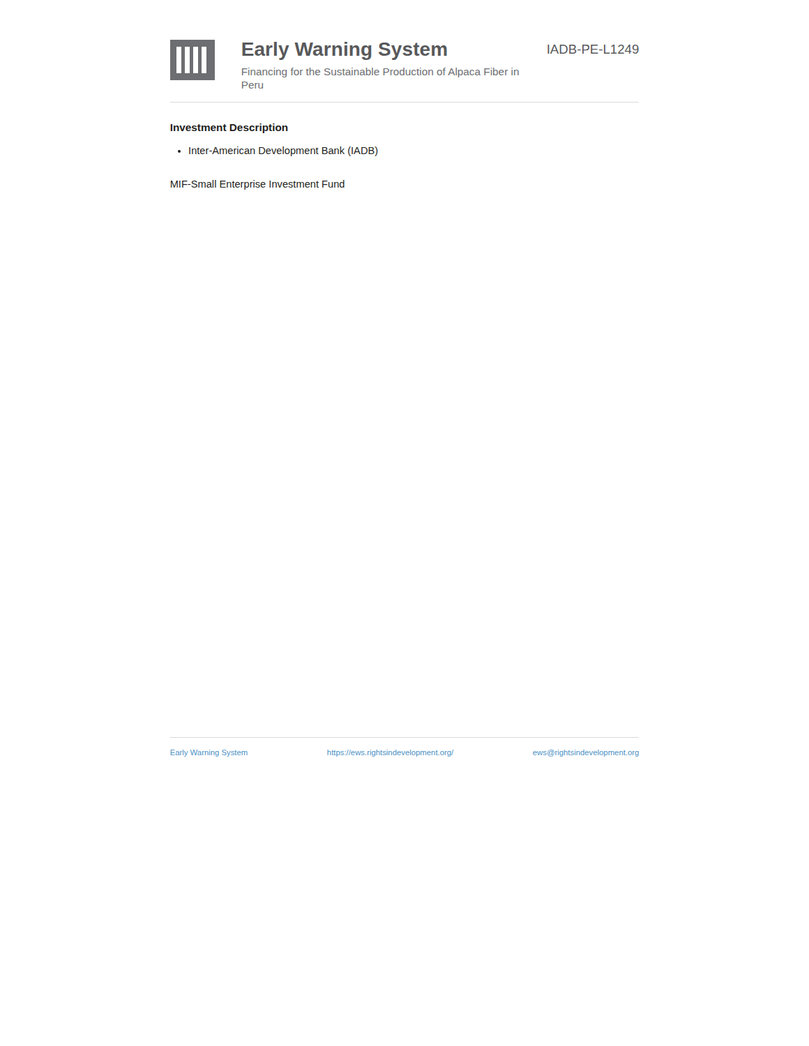Early Warning System
Financing for the Sustainable Production of Alpaca Fiber in Peru
IADB-PE-L1249
Investment Description
Inter-American Development Bank (IADB)
MIF-Small Enterprise Investment Fund
Early Warning System
https://ews.rightsindevelopment.org/
ews@rightsindevelopment.org